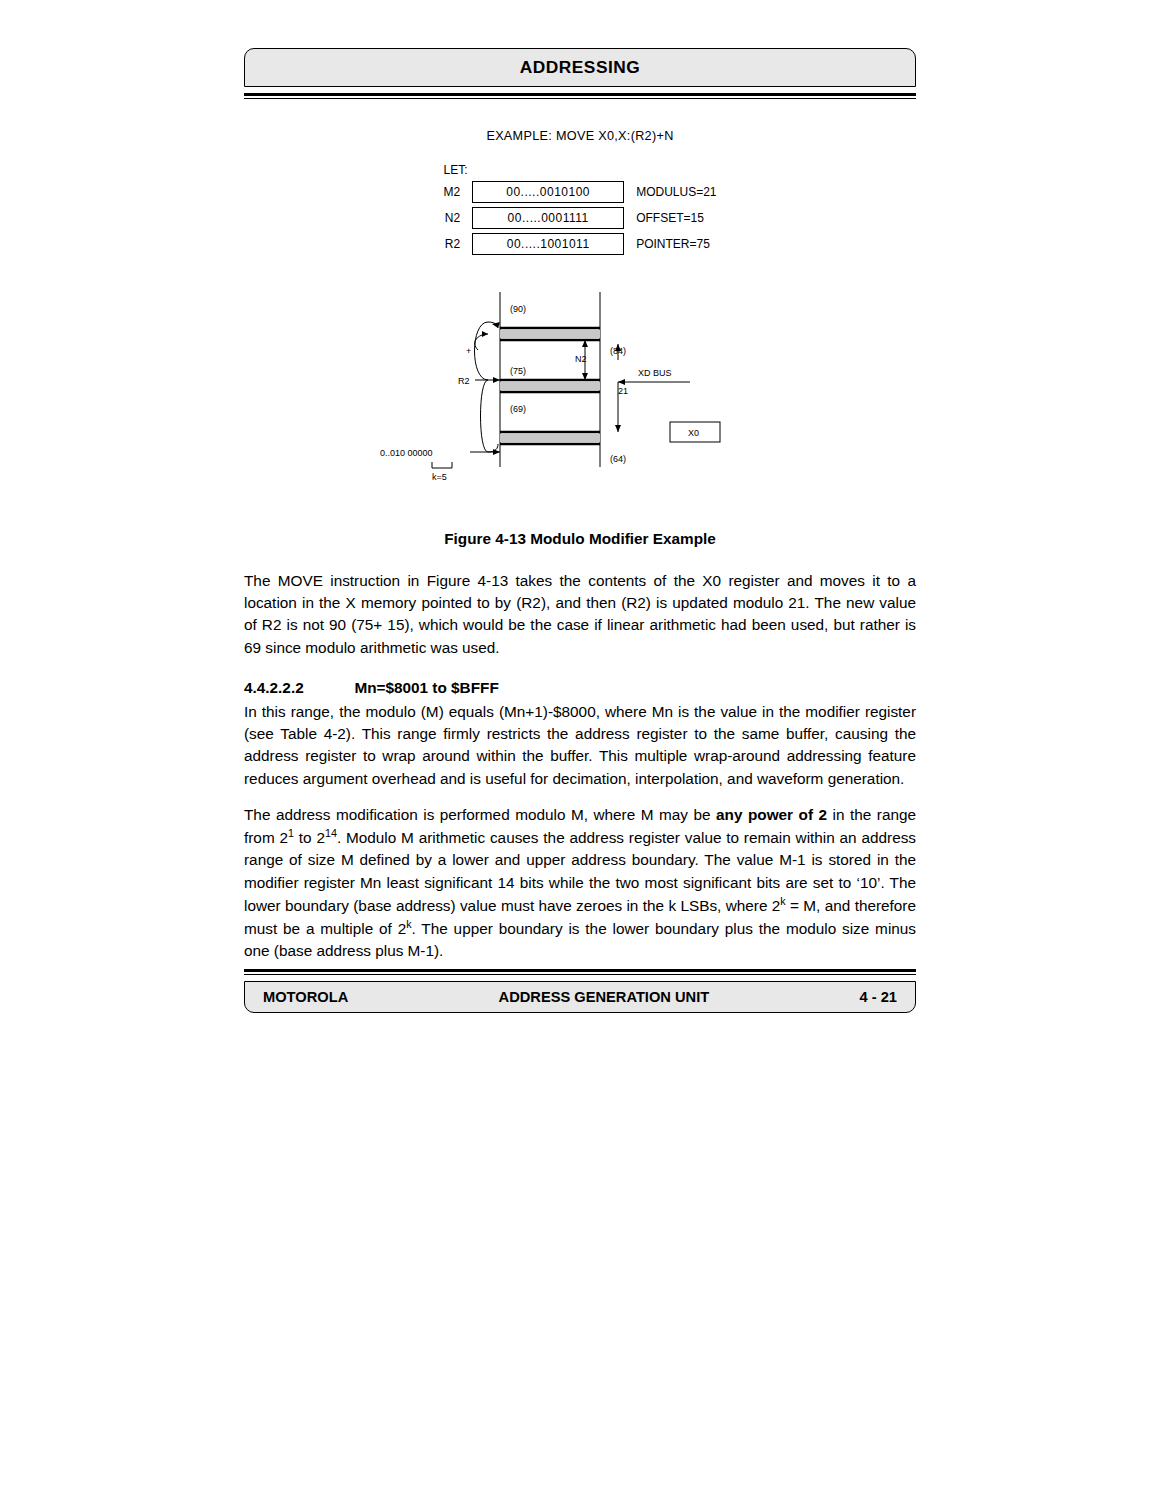ADDRESSING
EXAMPLE: MOVE X0,X:(R2)+N
| LET: |
| M2 | 00.....0010100 | MODULUS=21 |
| N2 | 00.....0001111 | OFFSET=15 |
| R2 | 00.....1001011 | POINTER=75 |
(90) (75) (69) (84) (64) 21 N2 XD BUS X0 R2 + 0..010 00000 k=5
Figure 4-13 Modulo Modifier Example
The MOVE instruction in Figure 4-13 takes the contents of the X0 register and moves it to a location in the X memory pointed to by (R2), and then (R2) is updated modulo 21. The new value of R2 is not 90 (75+ 15), which would be the case if linear arithmetic had been used, but rather is 69 since modulo arithmetic was used.
4.4.2.2.2 Mn=$8001 to $BFFF
In this range, the modulo (M) equals (Mn+1)-$8000, where Mn is the value in the modifier register (see Table 4-2). This range firmly restricts the address register to the same buffer, causing the address register to wrap around within the buffer. This multiple wrap-around addressing feature reduces argument overhead and is useful for decimation, interpolation, and waveform generation.
The address modification is performed modulo M, where M may be any power of 2 in the range from 21 to 214. Modulo M arithmetic causes the address register value to remain within an address range of size M defined by a lower and upper address boundary. The value M-1 is stored in the modifier register Mn least significant 14 bits while the two most significant bits are set to ‘10’. The lower boundary (base address) value must have zeroes in the k LSBs, where 2k = M, and therefore must be a multiple of 2k. The upper boundary is the lower boundary plus the modulo size minus one (base address plus M-1).
MOTOROLA ADDRESS GENERATION UNIT 4 - 21